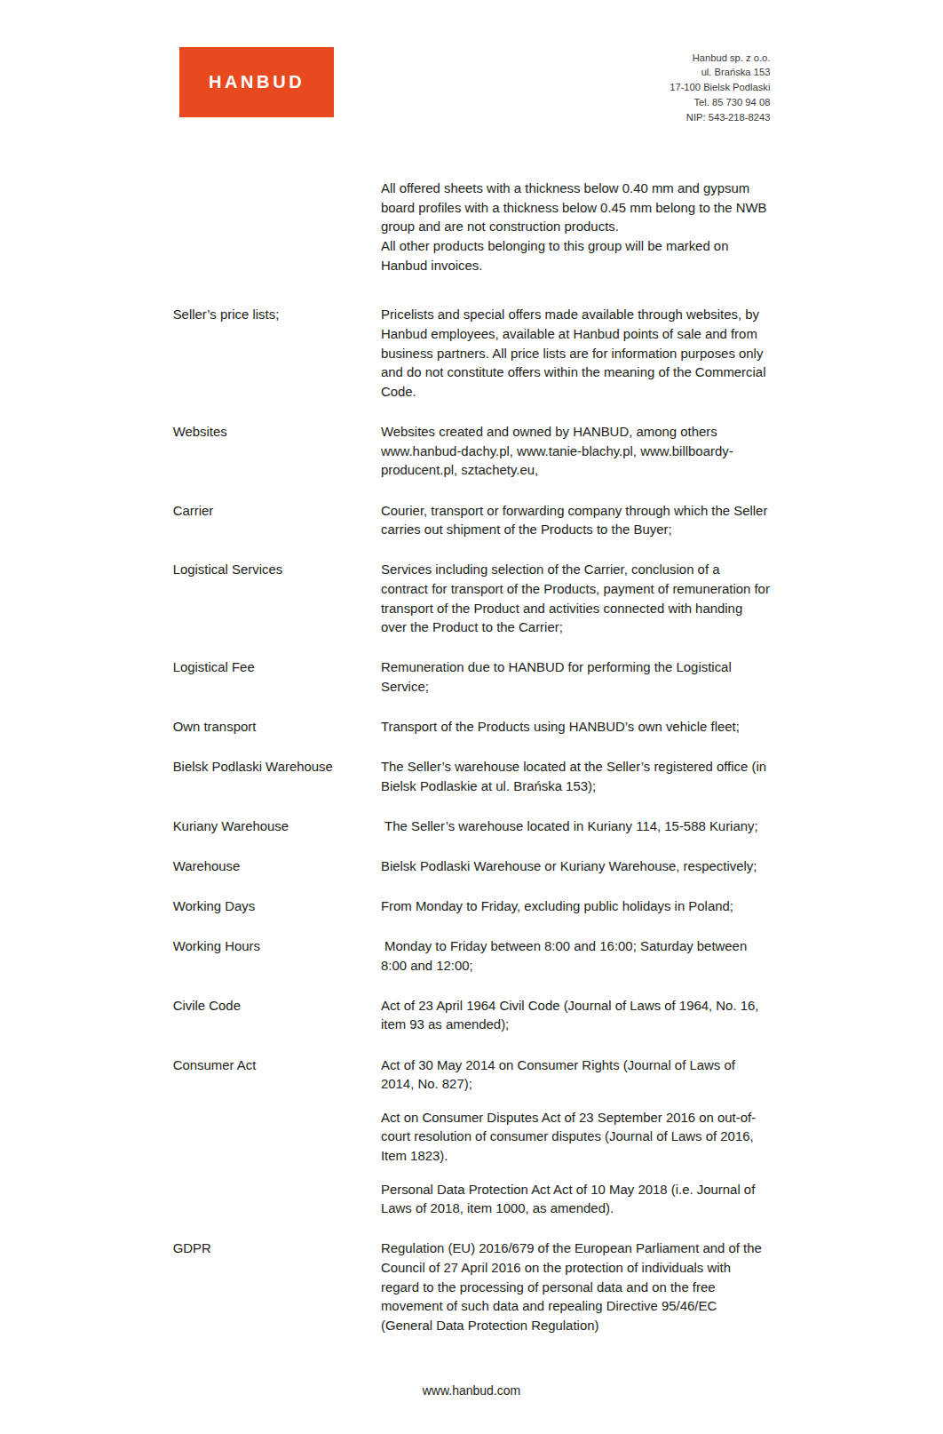HANBUD
Hanbud sp. z o.o.
ul. Brańska 153
17-100 Bielsk Podlaski
Tel. 85 730 94 08
NIP: 543-218-8243
All offered sheets with a thickness below 0.40 mm and gypsum board profiles with a thickness below 0.45 mm belong to the NWB group and are not construction products.
All other products belonging to this group will be marked on Hanbud invoices.
Seller’s price lists;
Pricelists and special offers made available through websites, by Hanbud employees, available at Hanbud points of sale and from business partners. All price lists are for information purposes only and do not constitute offers within the meaning of the Commercial Code.
Websites
Websites created and owned by HANBUD, among others www.hanbud-dachy.pl, www.tanie-blachy.pl, www.billboardy-producent.pl, sztachety.eu,
Carrier
Courier, transport or forwarding company through which the Seller carries out shipment of the Products to the Buyer;
Logistical Services
Services including selection of the Carrier, conclusion of a contract for transport of the Products, payment of remuneration for transport of the Product and activities connected with handing over the Product to the Carrier;
Logistical Fee
Remuneration due to HANBUD for performing the Logistical Service;
Own transport
Transport of the Products using HANBUD’s own vehicle fleet;
Bielsk Podlaski Warehouse
The Seller’s warehouse located at the Seller’s registered office (in Bielsk Podlaskie at ul. Brańska 153);
Kuriany Warehouse
The Seller’s warehouse located in Kuriany 114, 15-588 Kuriany;
Warehouse
Bielsk Podlaski Warehouse or Kuriany Warehouse, respectively;
Working Days
From Monday to Friday, excluding public holidays in Poland;
Working Hours
Monday to Friday between 8:00 and 16:00; Saturday between 8:00 and 12:00;
Civile Code
Act of 23 April 1964 Civil Code (Journal of Laws of 1964, No. 16, item 93 as amended);
Consumer Act
Act of 30 May 2014 on Consumer Rights (Journal of Laws of 2014, No. 827);
Act on Consumer Disputes Act of 23 September 2016 on out-of-court resolution of consumer disputes (Journal of Laws of 2016, Item 1823).
Personal Data Protection Act Act of 10 May 2018 (i.e. Journal of Laws of 2018, item 1000, as amended).
GDPR
Regulation (EU) 2016/679 of the European Parliament and of the Council of 27 April 2016 on the protection of individuals with regard to the processing of personal data and on the free movement of such data and repealing Directive 95/46/EC (General Data Protection Regulation)
www.hanbud.com